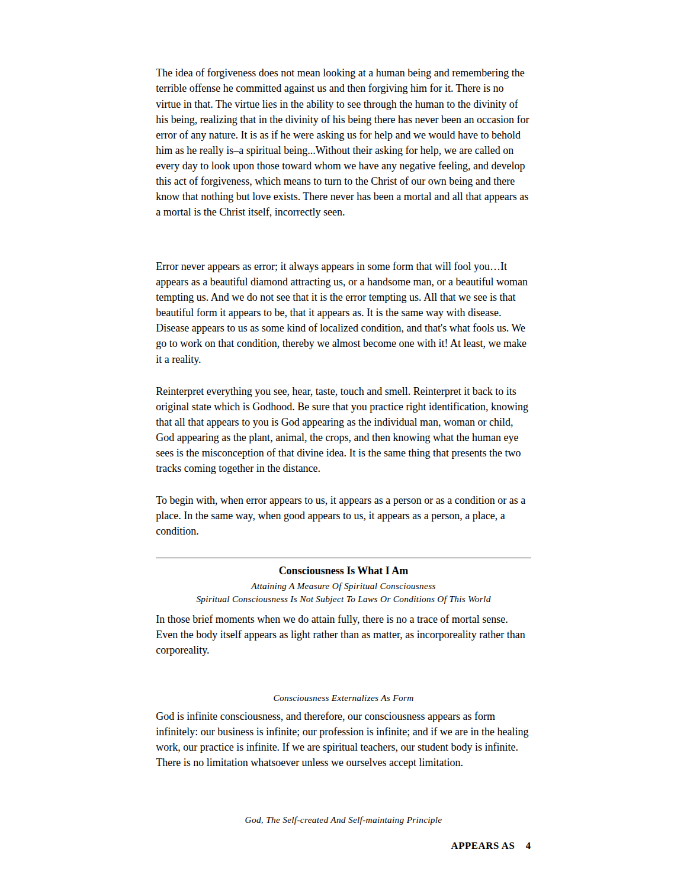The idea of forgiveness does not mean looking at a human being and remembering the terrible offense he committed against us and then forgiving him for it. There is no virtue in that. The virtue lies in the ability to see through the human to the divinity of his being, realizing that in the divinity of his being there has never been an occasion for error of any nature. It is as if he were asking us for help and we would have to behold him as he really is–a spiritual being...Without their asking for help, we are called on every day to look upon those toward whom we have any negative feeling, and develop this act of forgiveness, which means to turn to the Christ of our own being and there know that nothing but love exists. There never has been a mortal and all that appears as a mortal is the Christ itself, incorrectly seen.
Error never appears as error; it always appears in some form that will fool you…It appears as a beautiful diamond attracting us, or a handsome man, or a beautiful woman tempting us. And we do not see that it is the error tempting us. All that we see is that beautiful form it appears to be, that it appears as. It is the same way with disease. Disease appears to us as some kind of localized condition, and that's what fools us. We go to work on that condition, thereby we almost become one with it! At least, we make it a reality.
Reinterpret everything you see, hear, taste, touch and smell. Reinterpret it back to its original state which is Godhood. Be sure that you practice right identification, knowing that all that appears to you is God appearing as the individual man, woman or child, God appearing as the plant, animal, the crops, and then knowing what the human eye sees is the misconception of that divine idea. It is the same thing that presents the two tracks coming together in the distance.
To begin with, when error appears to us, it appears as a person or as a condition or as a place. In the same way, when good appears to us, it appears as a person, a place, a condition.
Consciousness Is What I Am
Attaining A Measure Of Spiritual Consciousness
Spiritual Consciousness Is Not Subject To Laws Or Conditions Of This World
In those brief moments when we do attain fully, there is no a trace of mortal sense. Even the body itself appears as light rather than as matter, as incorporeality rather than corporeality.
Consciousness Externalizes As Form
God is infinite consciousness, and therefore, our consciousness appears as form infinitely: our business is infinite; our profession is infinite; and if we are in the healing work, our practice is infinite. If we are spiritual teachers, our student body is infinite. There is no limitation whatsoever unless we ourselves accept limitation.
God, The Self-created And Self-maintaing Principle
APPEARS AS4